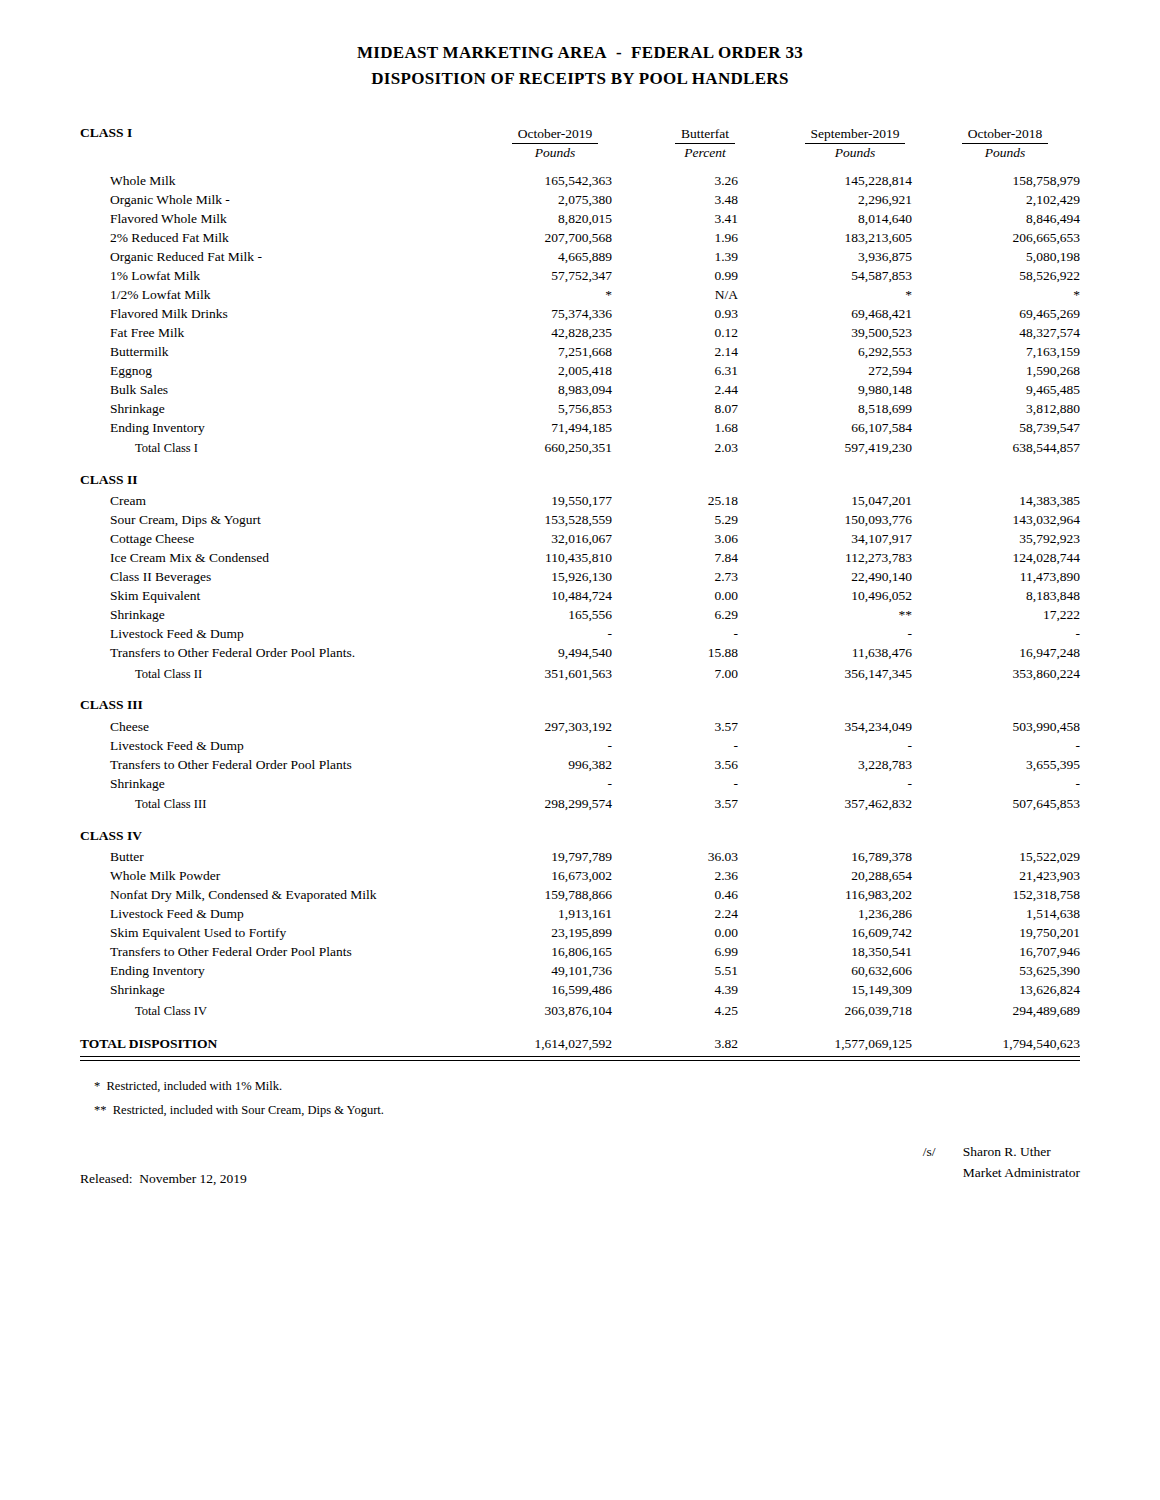MIDEAST MARKETING AREA - FEDERAL ORDER 33 DISPOSITION OF RECEIPTS BY POOL HANDLERS
| CLASS I | October-2019 | Butterfat | September-2019 | October-2018 |
| --- | --- | --- | --- | --- |
| | Pounds | Percent | Pounds | Pounds |
| Whole Milk | 165,542,363 | 3.26 | 145,228,814 | 158,758,979 |
| Organic Whole Milk - | 2,075,380 | 3.48 | 2,296,921 | 2,102,429 |
| Flavored Whole Milk | 8,820,015 | 3.41 | 8,014,640 | 8,846,494 |
| 2% Reduced Fat Milk | 207,700,568 | 1.96 | 183,213,605 | 206,665,653 |
| Organic Reduced Fat Milk - | 4,665,889 | 1.39 | 3,936,875 | 5,080,198 |
| 1% Lowfat Milk | 57,752,347 | 0.99 | 54,587,853 | 58,526,922 |
| 1/2% Lowfat Milk | * | N/A | * | * |
| Flavored Milk Drinks | 75,374,336 | 0.93 | 69,468,421 | 69,465,269 |
| Fat Free Milk | 42,828,235 | 0.12 | 39,500,523 | 48,327,574 |
| Buttermilk | 7,251,668 | 2.14 | 6,292,553 | 7,163,159 |
| Eggnog | 2,005,418 | 6.31 | 272,594 | 1,590,268 |
| Bulk Sales | 8,983,094 | 2.44 | 9,980,148 | 9,465,485 |
| Shrinkage | 5,756,853 | 8.07 | 8,518,699 | 3,812,880 |
| Ending Inventory | 71,494,185 | 1.68 | 66,107,584 | 58,739,547 |
| Total Class I | 660,250,351 | 2.03 | 597,419,230 | 638,544,857 |
| CLASS II | | | | |
| Cream | 19,550,177 | 25.18 | 15,047,201 | 14,383,385 |
| Sour Cream, Dips & Yogurt | 153,528,559 | 5.29 | 150,093,776 | 143,032,964 |
| Cottage Cheese | 32,016,067 | 3.06 | 34,107,917 | 35,792,923 |
| Ice Cream Mix & Condensed | 110,435,810 | 7.84 | 112,273,783 | 124,028,744 |
| Class II Beverages | 15,926,130 | 2.73 | 22,490,140 | 11,473,890 |
| Skim Equivalent | 10,484,724 | 0.00 | 10,496,052 | 8,183,848 |
| Shrinkage | 165,556 | 6.29 | ** | 17,222 |
| Livestock Feed & Dump | - | - | - | - |
| Transfers to Other Federal Order Pool Plants. | 9,494,540 | 15.88 | 11,638,476 | 16,947,248 |
| Total Class II | 351,601,563 | 7.00 | 356,147,345 | 353,860,224 |
| CLASS III | | | | |
| Cheese | 297,303,192 | 3.57 | 354,234,049 | 503,990,458 |
| Livestock Feed & Dump | - | - | - | - |
| Transfers to Other Federal Order Pool Plants | 996,382 | 3.56 | 3,228,783 | 3,655,395 |
| Shrinkage | - | - | - | - |
| Total Class III | 298,299,574 | 3.57 | 357,462,832 | 507,645,853 |
| CLASS IV | | | | |
| Butter | 19,797,789 | 36.03 | 16,789,378 | 15,522,029 |
| Whole Milk Powder | 16,673,002 | 2.36 | 20,288,654 | 21,423,903 |
| Nonfat Dry Milk, Condensed & Evaporated Milk | 159,788,866 | 0.46 | 116,983,202 | 152,318,758 |
| Livestock Feed & Dump | 1,913,161 | 2.24 | 1,236,286 | 1,514,638 |
| Skim Equivalent Used to Fortify | 23,195,899 | 0.00 | 16,609,742 | 19,750,201 |
| Transfers to Other Federal Order Pool Plants | 16,806,165 | 6.99 | 18,350,541 | 16,707,946 |
| Ending Inventory | 49,101,736 | 5.51 | 60,632,606 | 53,625,390 |
| Shrinkage | 16,599,486 | 4.39 | 15,149,309 | 13,626,824 |
| Total Class IV | 303,876,104 | 4.25 | 266,039,718 | 294,489,689 |
| TOTAL DISPOSITION | 1,614,027,592 | 3.82 | 1,577,069,125 | 1,794,540,623 |
* Restricted, included with 1% Milk.
** Restricted, included with Sour Cream, Dips & Yogurt.
Released: November 12, 2019
/s/Sharon R. Uther
Market Administrator